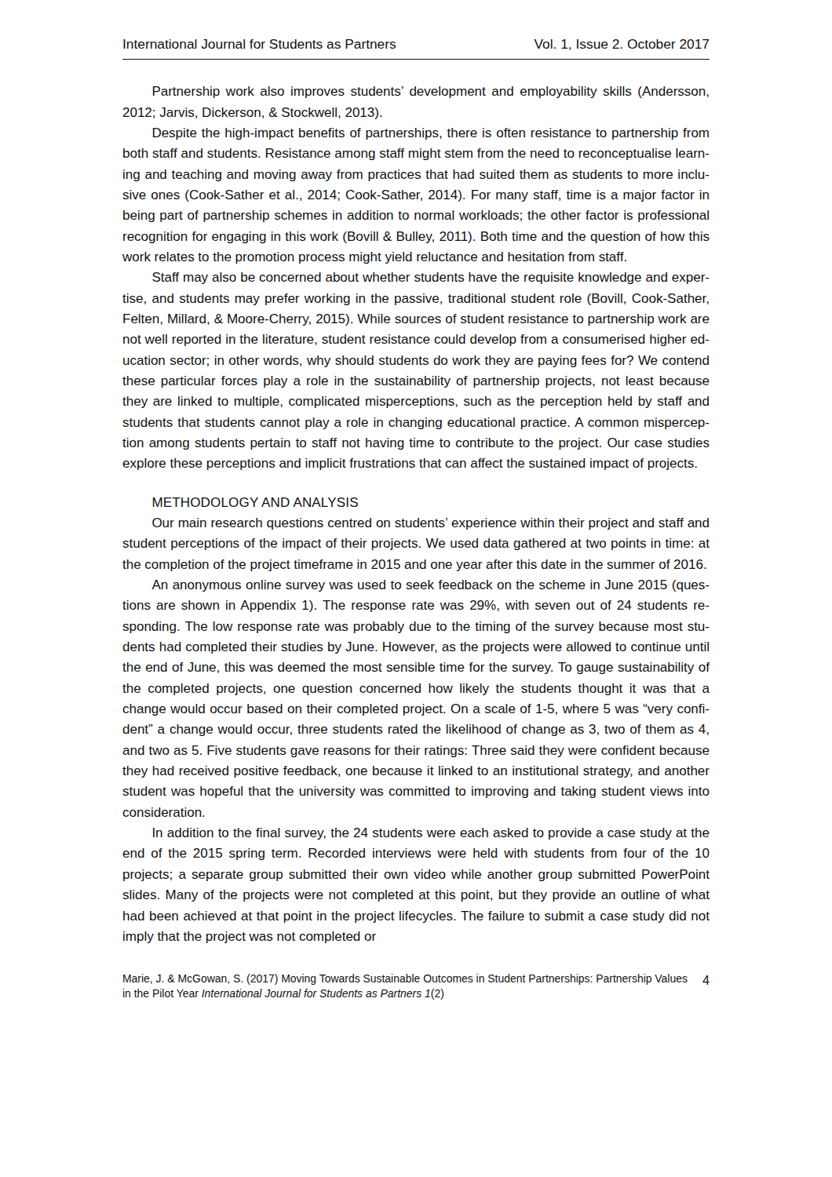International Journal for Students as Partners Vol. 1, Issue 2. October 2017
Partnership work also improves students’ development and employability skills (Andersson, 2012; Jarvis, Dickerson, & Stockwell, 2013).
Despite the high-impact benefits of partnerships, there is often resistance to partnership from both staff and students. Resistance among staff might stem from the need to reconceptualise learning and teaching and moving away from practices that had suited them as students to more inclusive ones (Cook-Sather et al., 2014; Cook-Sather, 2014). For many staff, time is a major factor in being part of partnership schemes in addition to normal workloads; the other factor is professional recognition for engaging in this work (Bovill & Bulley, 2011). Both time and the question of how this work relates to the promotion process might yield reluctance and hesitation from staff.
Staff may also be concerned about whether students have the requisite knowledge and expertise, and students may prefer working in the passive, traditional student role (Bovill, Cook-Sather, Felten, Millard, & Moore-Cherry, 2015). While sources of student resistance to partnership work are not well reported in the literature, student resistance could develop from a consumerised higher education sector; in other words, why should students do work they are paying fees for? We contend these particular forces play a role in the sustainability of partnership projects, not least because they are linked to multiple, complicated misperceptions, such as the perception held by staff and students that students cannot play a role in changing educational practice. A common misperception among students pertain to staff not having time to contribute to the project. Our case studies explore these perceptions and implicit frustrations that can affect the sustained impact of projects.
Methodology and Analysis
Our main research questions centred on students’ experience within their project and staff and student perceptions of the impact of their projects. We used data gathered at two points in time: at the completion of the project timeframe in 2015 and one year after this date in the summer of 2016.
An anonymous online survey was used to seek feedback on the scheme in June 2015 (questions are shown in Appendix 1). The response rate was 29%, with seven out of 24 students responding. The low response rate was probably due to the timing of the survey because most students had completed their studies by June. However, as the projects were allowed to continue until the end of June, this was deemed the most sensible time for the survey. To gauge sustainability of the completed projects, one question concerned how likely the students thought it was that a change would occur based on their completed project. On a scale of 1-5, where 5 was “very confident” a change would occur, three students rated the likelihood of change as 3, two of them as 4, and two as 5. Five students gave reasons for their ratings: Three said they were confident because they had received positive feedback, one because it linked to an institutional strategy, and another student was hopeful that the university was committed to improving and taking student views into consideration.
In addition to the final survey, the 24 students were each asked to provide a case study at the end of the 2015 spring term. Recorded interviews were held with students from four of the 10 projects; a separate group submitted their own video while another group submitted PowerPoint slides. Many of the projects were not completed at this point, but they provide an outline of what had been achieved at that point in the project lifecycles. The failure to submit a case study did not imply that the project was not completed or
Marie, J. & McGowan, S. (2017) Moving Towards Sustainable Outcomes in Student Partnerships: Partnership Values in the Pilot Year International Journal for Students as Partners 1(2)
4